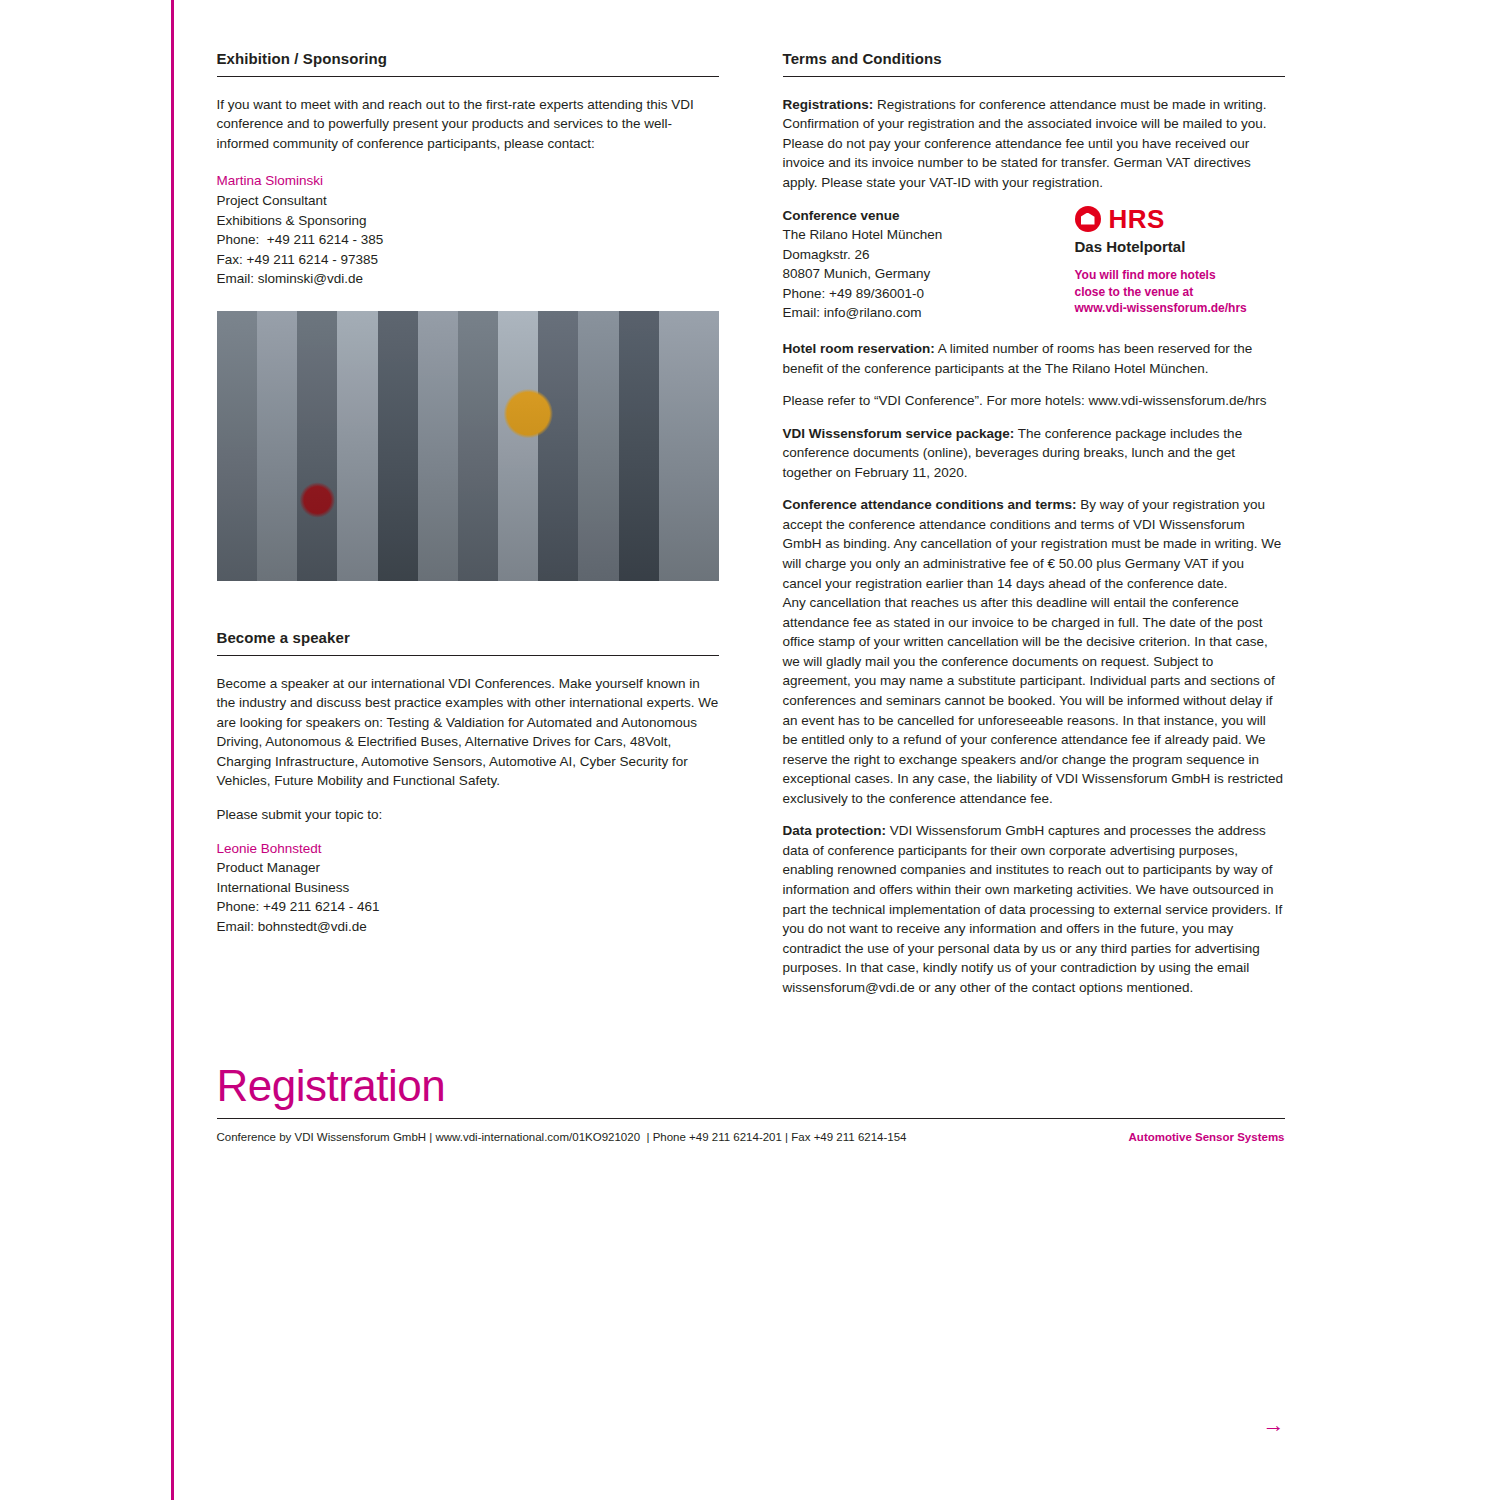Exhibition / Sponsoring
If you want to meet with and reach out to the first-rate experts attending this VDI conference and to powerfully present your products and services to the well-informed community of conference participants, please contact:
Martina Slominski
Project Consultant
Exhibitions & Sponsoring
Phone: +49 211 6214 - 385
Fax: +49 211 6214 - 97385
Email: slominski@vdi.de
Become a speaker
Become a speaker at our international VDI Conferences. Make yourself known in the industry and discuss best practice examples with other international experts. We are looking for speakers on: Testing & Valdiation for Automated and Autonomous Driving, Autonomous & Electrified Buses, Alternative Drives for Cars, 48Volt, Charging Infrastructure, Automotive Sensors, Automotive AI, Cyber Security for Vehicles, Future Mobility and Functional Safety.
Please submit your topic to:
Leonie Bohnstedt
Product Manager
International Business
Phone: +49 211 6214 - 461
Email: bohnstedt@vdi.de
Terms and Conditions
Registrations: Registrations for conference attendance must be made in writing. Confirmation of your registration and the associated invoice will be mailed to you. Please do not pay your conference attendance fee until you have received our invoice and its invoice number to be stated for transfer. German VAT directives apply. Please state your VAT-ID with your registration.
HRS
Das Hotelportal
You will find more hotels
close to the venue at
www.vdi-wissensforum.de/hrs
Conference venue
The Rilano Hotel München
Domagkstr. 26
80807 Munich, Germany
Phone: +49 89/36001-0
Email: info@rilano.com
Hotel room reservation: A limited number of rooms has been reserved for the benefit of the conference participants at the The Rilano Hotel München.
Please refer to “VDI Conference”. For more hotels: www.vdi-wissensforum.de/hrs
VDI Wissensforum service package: The conference package includes the conference documents (online), beverages during breaks, lunch and the get together on February 11, 2020.
Conference attendance conditions and terms: By way of your registration you accept the conference attendance conditions and terms of VDI Wissensforum GmbH as binding. Any cancellation of your registration must be made in writing. We will charge you only an administrative fee of € 50.00 plus Germany VAT if you cancel your registration earlier than 14 days ahead of the conference date.
Any cancellation that reaches us after this deadline will entail the conference attendance fee as stated in our invoice to be charged in full. The date of the post office stamp of your written cancellation will be the decisive criterion. In that case, we will gladly mail you the conference documents on request. Subject to agreement, you may name a substitute participant. Individual parts and sections of conferences and seminars cannot be booked. You will be informed without delay if an event has to be cancelled for unforeseeable reasons. In that instance, you will be entitled only to a refund of your conference attendance fee if already paid. We reserve the right to exchange speakers and/or change the program sequence in exceptional cases. In any case, the liability of VDI Wissensforum GmbH is restricted exclusively to the conference attendance fee.
Data protection: VDI Wissensforum GmbH captures and processes the address data of conference participants for their own corporate advertising purposes, enabling renowned companies and institutes to reach out to participants by way of information and offers within their own marketing activities. We have outsourced in part the technical implementation of data processing to external service providers. If you do not want to receive any information and offers in the future, you may contradict the use of your personal data by us or any third parties for advertising purposes. In that case, kindly notify us of your contradiction by using the email wissensforum@vdi.de or any other of the contact options mentioned.
Registration
Conference by VDI Wissensforum GmbH | www.vdi-international.com/01KO921020 | Phone +49 211 6214-201 | Fax +49 211 6214-154
Automotive Sensor Systems
→